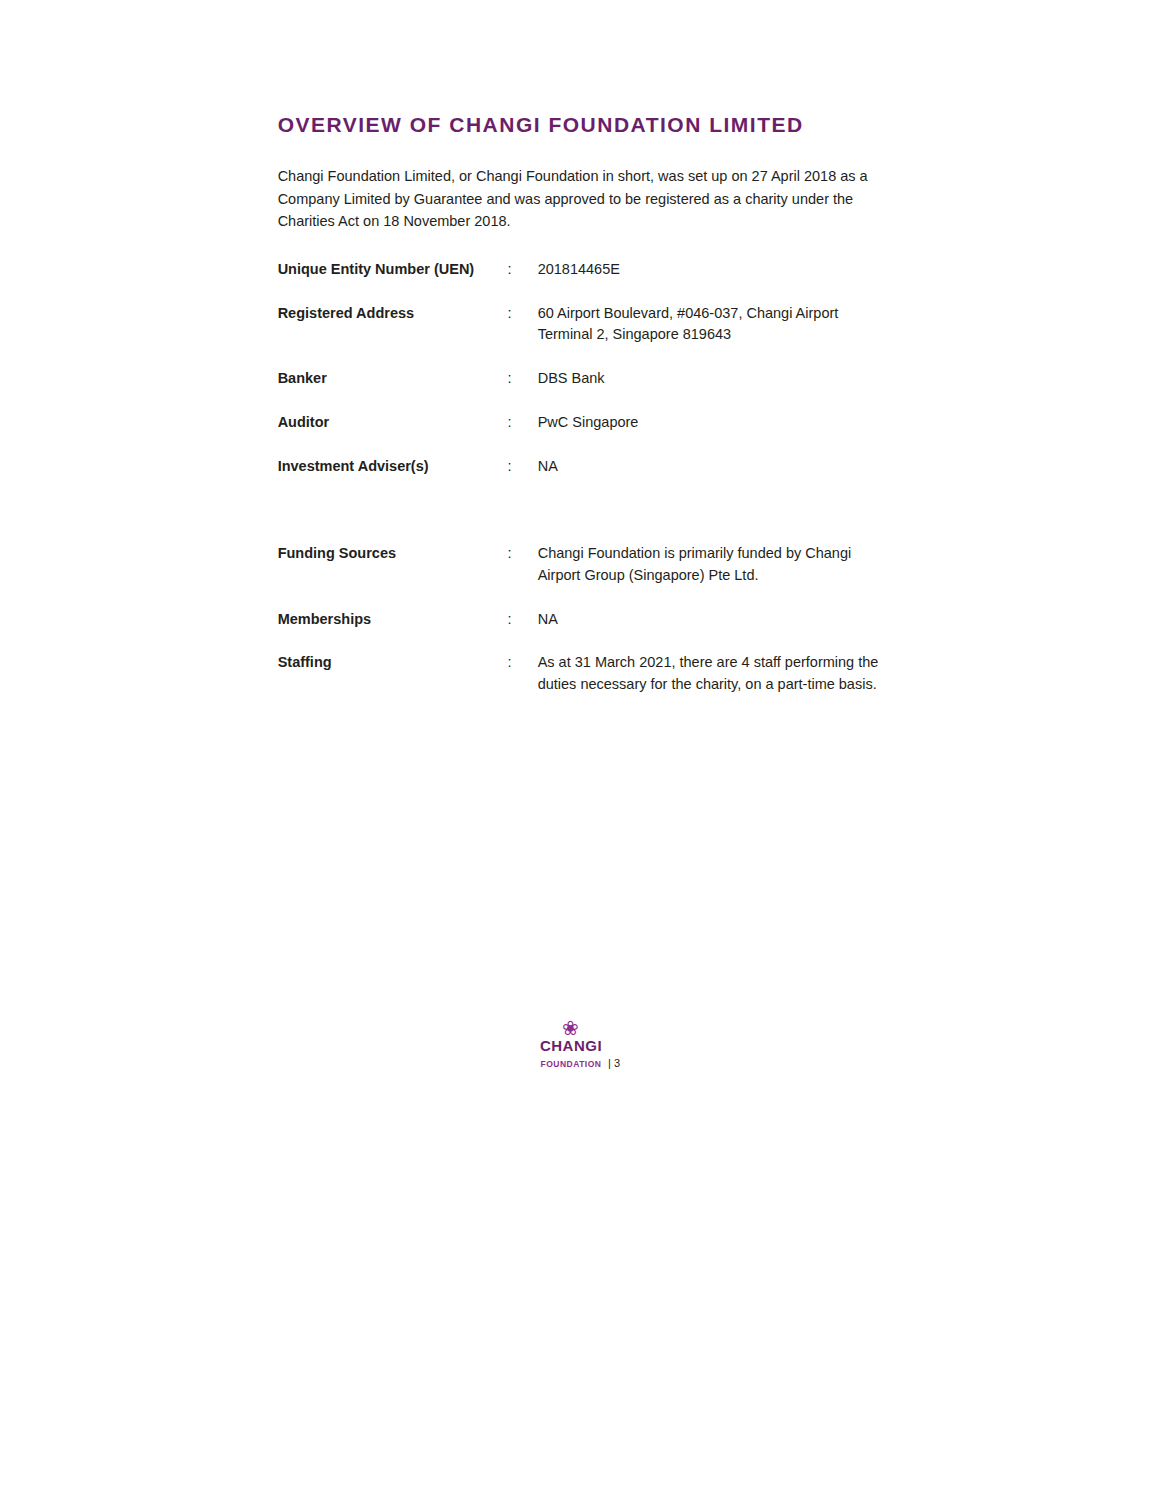OVERVIEW OF CHANGI FOUNDATION LIMITED
Changi Foundation Limited, or Changi Foundation in short, was set up on 27 April 2018 as a Company Limited by Guarantee and was approved to be registered as a charity under the Charities Act on 18 November 2018.
| Unique Entity Number (UEN) | : | 201814465E |
| Registered Address | : | 60 Airport Boulevard, #046-037, Changi Airport Terminal 2, Singapore 819643 |
| Banker | : | DBS Bank |
| Auditor | : | PwC Singapore |
| Investment Adviser(s) | : | NA |
| Funding Sources | : | Changi Foundation is primarily funded by Changi Airport Group (Singapore) Pte Ltd. |
| Memberships | : | NA |
| Staffing | : | As at 31 March 2021, there are 4 staff performing the duties necessary for the charity, on a part-time basis. |
❀
CHANGI
FOUNDATION | 3